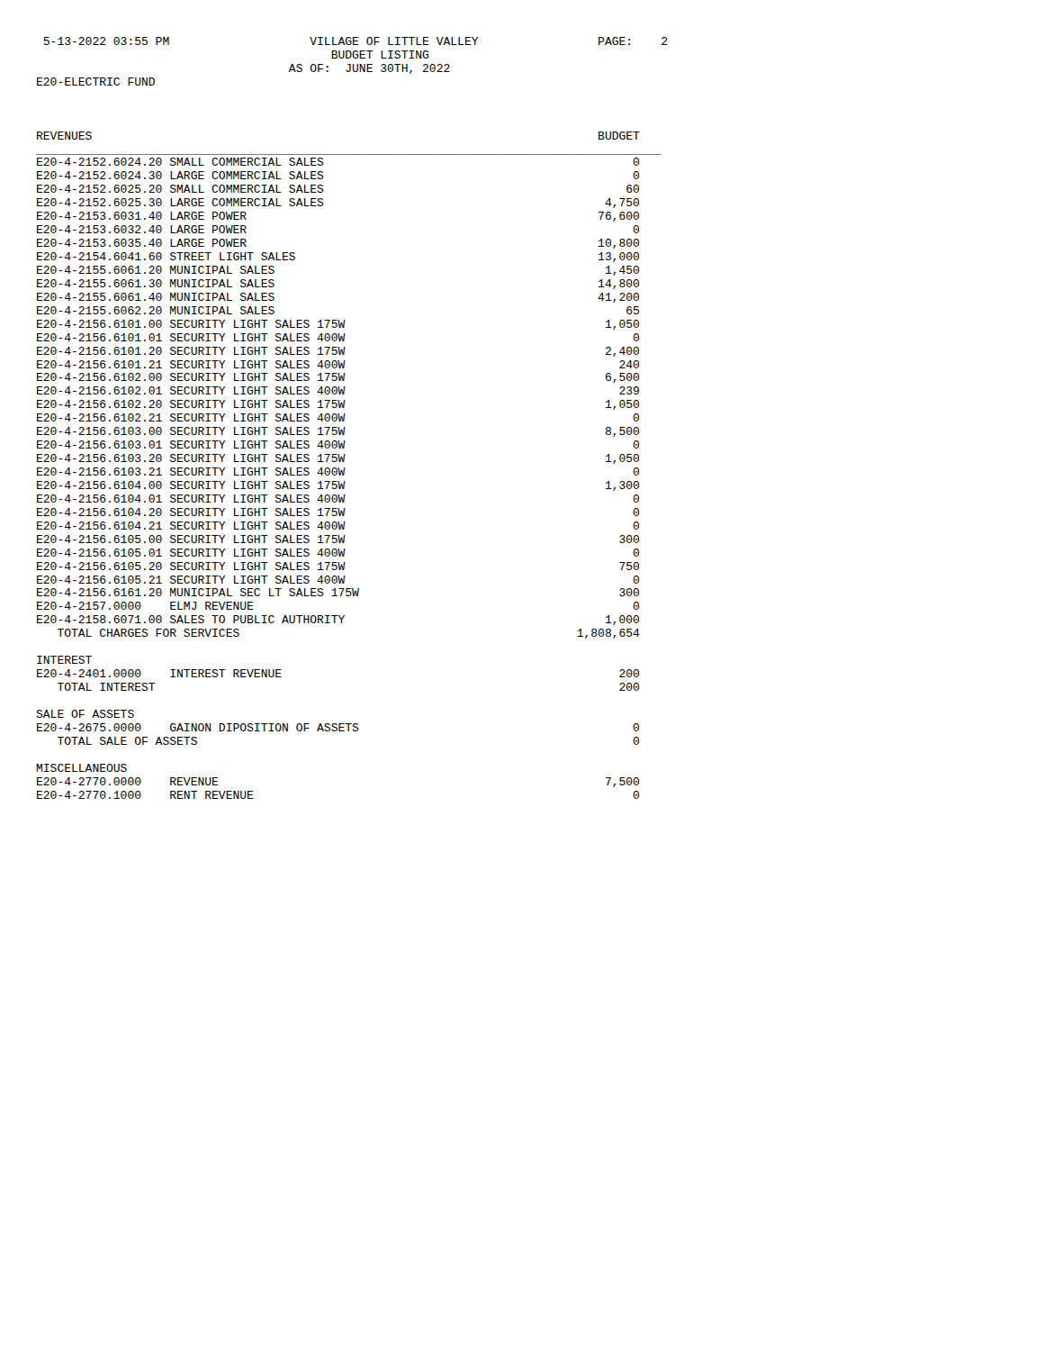5-13-2022 03:55 PM                    VILLAGE OF LITTLE VALLEY                 PAGE:    2
                                          BUDGET LISTING
                                    AS OF:  JUNE 30TH, 2022
E20-ELECTRIC FUND



REVENUES                                                                        BUDGET
_________________________________________________________________________________________
E20-4-2152.6024.20 SMALL COMMERCIAL SALES                                            0
E20-4-2152.6024.30 LARGE COMMERCIAL SALES                                            0
E20-4-2152.6025.20 SMALL COMMERCIAL SALES                                           60
E20-4-2152.6025.30 LARGE COMMERCIAL SALES                                        4,750
E20-4-2153.6031.40 LARGE POWER                                                  76,600
E20-4-2153.6032.40 LARGE POWER                                                       0
E20-4-2153.6035.40 LARGE POWER                                                  10,800
E20-4-2154.6041.60 STREET LIGHT SALES                                           13,000
E20-4-2155.6061.20 MUNICIPAL SALES                                               1,450
E20-4-2155.6061.30 MUNICIPAL SALES                                              14,800
E20-4-2155.6061.40 MUNICIPAL SALES                                              41,200
E20-4-2155.6062.20 MUNICIPAL SALES                                                  65
E20-4-2156.6101.00 SECURITY LIGHT SALES 175W                                     1,050
E20-4-2156.6101.01 SECURITY LIGHT SALES 400W                                         0
E20-4-2156.6101.20 SECURITY LIGHT SALES 175W                                     2,400
E20-4-2156.6101.21 SECURITY LIGHT SALES 400W                                       240
E20-4-2156.6102.00 SECURITY LIGHT SALES 175W                                     6,500
E20-4-2156.6102.01 SECURITY LIGHT SALES 400W                                       239
E20-4-2156.6102.20 SECURITY LIGHT SALES 175W                                     1,050
E20-4-2156.6102.21 SECURITY LIGHT SALES 400W                                         0
E20-4-2156.6103.00 SECURITY LIGHT SALES 175W                                     8,500
E20-4-2156.6103.01 SECURITY LIGHT SALES 400W                                         0
E20-4-2156.6103.20 SECURITY LIGHT SALES 175W                                     1,050
E20-4-2156.6103.21 SECURITY LIGHT SALES 400W                                         0
E20-4-2156.6104.00 SECURITY LIGHT SALES 175W                                     1,300
E20-4-2156.6104.01 SECURITY LIGHT SALES 400W                                         0
E20-4-2156.6104.20 SECURITY LIGHT SALES 175W                                         0
E20-4-2156.6104.21 SECURITY LIGHT SALES 400W                                         0
E20-4-2156.6105.00 SECURITY LIGHT SALES 175W                                       300
E20-4-2156.6105.01 SECURITY LIGHT SALES 400W                                         0
E20-4-2156.6105.20 SECURITY LIGHT SALES 175W                                       750
E20-4-2156.6105.21 SECURITY LIGHT SALES 400W                                         0
E20-4-2156.6161.20 MUNICIPAL SEC LT SALES 175W                                     300
E20-4-2157.0000    ELMJ REVENUE                                                      0
E20-4-2158.6071.00 SALES TO PUBLIC AUTHORITY                                     1,000
   TOTAL CHARGES FOR SERVICES                                                1,808,654

INTEREST
E20-4-2401.0000    INTEREST REVENUE                                                200
   TOTAL INTEREST                                                                  200

SALE OF ASSETS
E20-4-2675.0000    GAINON DIPOSITION OF ASSETS                                       0
   TOTAL SALE OF ASSETS                                                              0

MISCELLANEOUS
E20-4-2770.0000    REVENUE                                                       7,500
E20-4-2770.1000    RENT REVENUE                                                      0